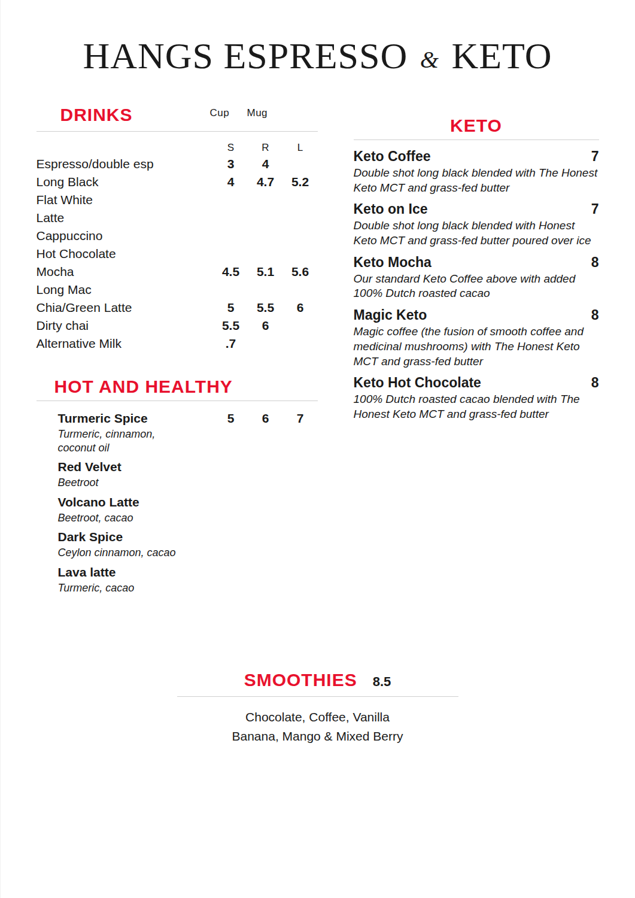HANGS ESPRESSO & KETO
DRINKS
Cup Mug
| | S | R | L |
| Espresso/double esp | 3 | 4 | |
| Long Black | 4 | 4.7 | 5.2 |
| Flat White | | | |
| Latte | | | |
| Cappuccino | | | |
| Hot Chocolate | | | |
| Mocha | 4.5 | 5.1 | 5.6 |
| Long Mac | | | |
| Chia/Green Latte | 5 | 5.5 | 6 |
| Dirty chai | 5.5 | 6 | |
| Alternative Milk | .7 | | |
HOT AND HEALTHY
| Turmeric Spice | 5 | 6 | 7 |
Turmeric, cinnamon,
coconut oil
| Red Velvet | | | |
Beetroot
| Volcano Latte | | | |
Beetroot, cacao
| Dark Spice | | | |
Ceylon cinnamon, cacao
| Lava latte | | | |
Turmeric, cacao
KETO
Keto Coffee 7
Double shot long black blended with The Honest Keto MCT and grass-fed butter
Keto on Ice 7
Double shot long black blended with Honest Keto MCT and grass-fed butter poured over ice
Keto Mocha 8
Our standard Keto Coffee above with added 100% Dutch roasted cacao
Magic Keto 8
Magic coffee (the fusion of smooth coffee and medicinal mushrooms) with The Honest Keto MCT and grass-fed butter
Keto Hot Chocolate 8
100% Dutch roasted cacao blended with The Honest Keto MCT and grass-fed butter
SMOOTHIES
8.5
Chocolate, Coffee, Vanilla
Banana, Mango & Mixed Berry